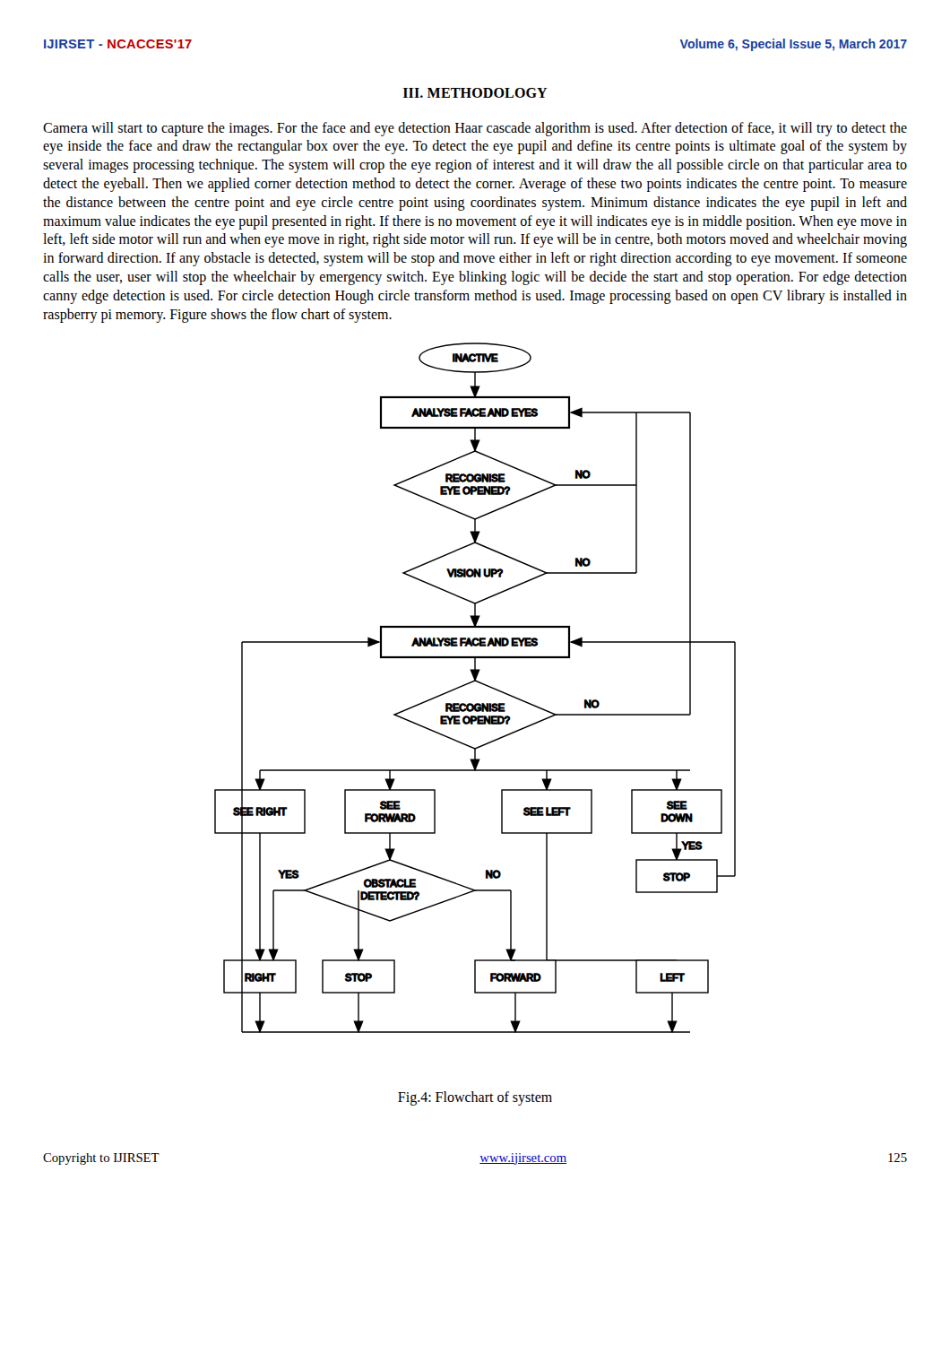IJIRSET - NCACCES'17
Volume 6, Special Issue 5, March 2017
III. METHODOLOGY
Camera will start to capture the images. For the face and eye detection Haar cascade algorithm is used. After detection of face, it will try to detect the eye inside the face and draw the rectangular box over the eye. To detect the eye pupil and define its centre points is ultimate goal of the system by several images processing technique. The system will crop the eye region of interest and it will draw the all possible circle on that particular area to detect the eyeball. Then we applied corner detection method to detect the corner. Average of these two points indicates the centre point. To measure the distance between the centre point and eye circle centre point using coordinates system. Minimum distance indicates the eye pupil in left and maximum value indicates the eye pupil presented in right. If there is no movement of eye it will indicates eye is in middle position. When eye move in left, left side motor will run and when eye move in right, right side motor will run. If eye will be in centre, both motors moved and wheelchair moving in forward direction. If any obstacle is detected, system will be stop and move either in left or right direction according to eye movement. If someone calls the user, user will stop the wheelchair by emergency switch. Eye blinking logic will be decide the start and stop operation. For edge detection canny edge detection is used. For circle detection Hough circle transform method is used. Image processing based on open CV library is installed in raspberry pi memory. Figure shows the flow chart of system.
INACTIVE ANALYSE FACE AND EYES RECOGNISE EYE OPENED? NO VISION UP? NO ANALYSE FACE AND EYES RECOGNISE EYE OPENED? NO SEE RIGHT SEE FORWARD SEE LEFT SEE DOWN OBSTACLE DETECTED? YES NO YES STOP RIGHT STOP FORWARD LEFT
Fig.4: Flowchart of system
Copyright to IJIRSET
www.ijirset.com
125